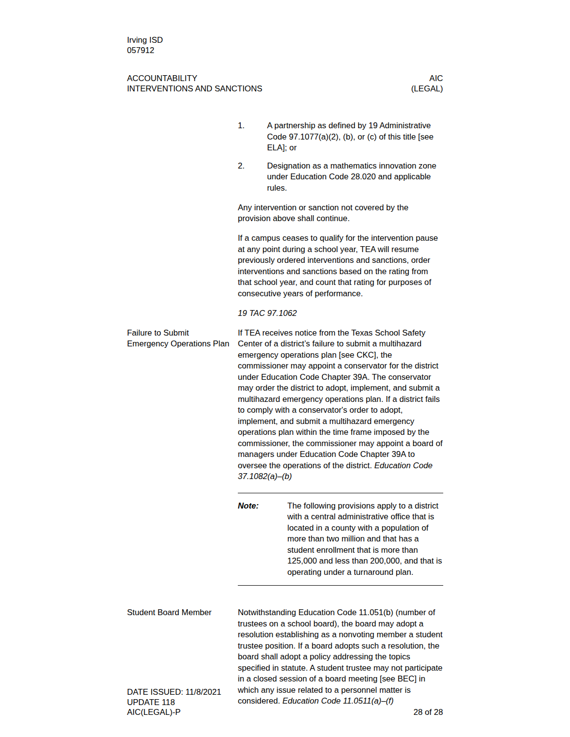Irving ISD
057912
ACCOUNTABILITY
INTERVENTIONS AND SANCTIONS
AIC
(LEGAL)
1. A partnership as defined by 19 Administrative Code 97.1077(a)(2), (b), or (c) of this title [see ELA]; or
2. Designation as a mathematics innovation zone under Education Code 28.020 and applicable rules.
Any intervention or sanction not covered by the provision above shall continue.
If a campus ceases to qualify for the intervention pause at any point during a school year, TEA will resume previously ordered interventions and sanctions, order interventions and sanctions based on the rating from that school year, and count that rating for purposes of consecutive years of performance.
19 TAC 97.1062
Failure to Submit Emergency Operations Plan
If TEA receives notice from the Texas School Safety Center of a district’s failure to submit a multihazard emergency operations plan [see CKC], the commissioner may appoint a conservator for the district under Education Code Chapter 39A. The conservator may order the district to adopt, implement, and submit a multihazard emergency operations plan. If a district fails to comply with a conservator's order to adopt, implement, and submit a multihazard emergency operations plan within the time frame imposed by the commissioner, the commissioner may appoint a board of managers under Education Code Chapter 39A to oversee the operations of the district. Education Code 37.1082(a)–(b)
Note:
The following provisions apply to a district with a central administrative office that is located in a county with a population of more than two million and that has a student enrollment that is more than 125,000 and less than 200,000, and that is operating under a turnaround plan.
Student Board Member
Notwithstanding Education Code 11.051(b) (number of trustees on a school board), the board may adopt a resolution establishing as a nonvoting member a student trustee position. If a board adopts such a resolution, the board shall adopt a policy addressing the topics specified in statute. A student trustee may not participate in a closed session of a board meeting [see BEC] in which any issue related to a personnel matter is considered. Education Code 11.0511(a)–(f)
DATE ISSUED: 11/8/2021
UPDATE 118
AIC(LEGAL)-P
28 of 28